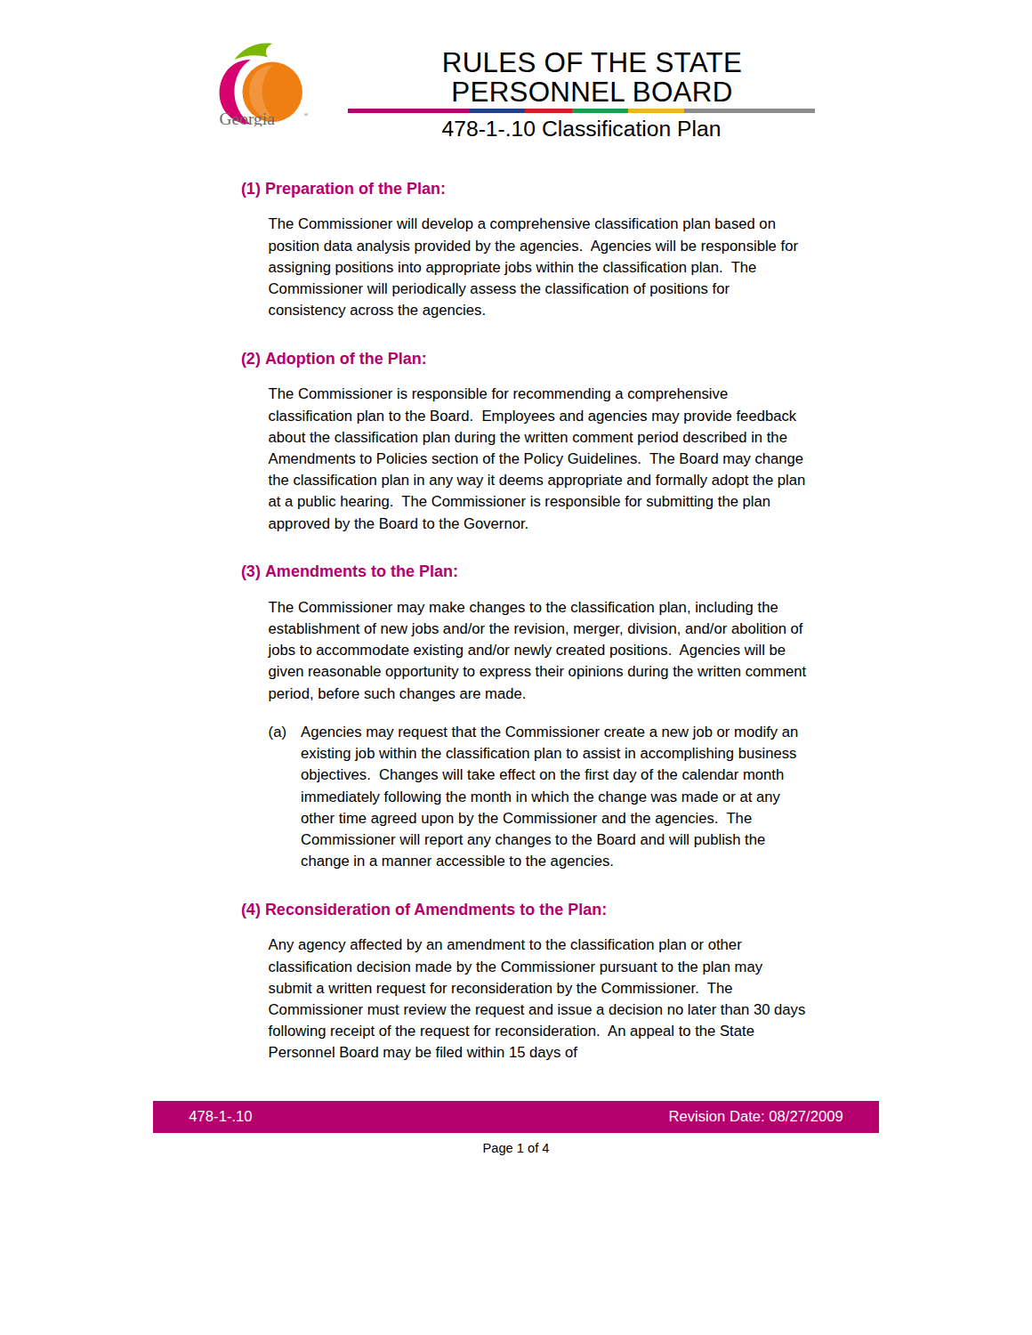Georgia ®
RULES OF THE STATE PERSONNEL BOARD
478-1-.10 Classification Plan
(1) Preparation of the Plan:
The Commissioner will develop a comprehensive classification plan based on position data analysis provided by the agencies. Agencies will be responsible for assigning positions into appropriate jobs within the classification plan. The Commissioner will periodically assess the classification of positions for consistency across the agencies.
(2) Adoption of the Plan:
The Commissioner is responsible for recommending a comprehensive classification plan to the Board. Employees and agencies may provide feedback about the classification plan during the written comment period described in the Amendments to Policies section of the Policy Guidelines. The Board may change the classification plan in any way it deems appropriate and formally adopt the plan at a public hearing. The Commissioner is responsible for submitting the plan approved by the Board to the Governor.
(3) Amendments to the Plan:
The Commissioner may make changes to the classification plan, including the establishment of new jobs and/or the revision, merger, division, and/or abolition of jobs to accommodate existing and/or newly created positions. Agencies will be given reasonable opportunity to express their opinions during the written comment period, before such changes are made.
Agencies may request that the Commissioner create a new job or modify an existing job within the classification plan to assist in accomplishing business objectives. Changes will take effect on the first day of the calendar month immediately following the month in which the change was made or at any other time agreed upon by the Commissioner and the agencies. The Commissioner will report any changes to the Board and will publish the change in a manner accessible to the agencies.
(4) Reconsideration of Amendments to the Plan:
Any agency affected by an amendment to the classification plan or other classification decision made by the Commissioner pursuant to the plan may submit a written request for reconsideration by the Commissioner. The Commissioner must review the request and issue a decision no later than 30 days following receipt of the request for reconsideration. An appeal to the State Personnel Board may be filed within 15 days of
478-1-.10 Revision Date: 08/27/2009
Page 1 of 4